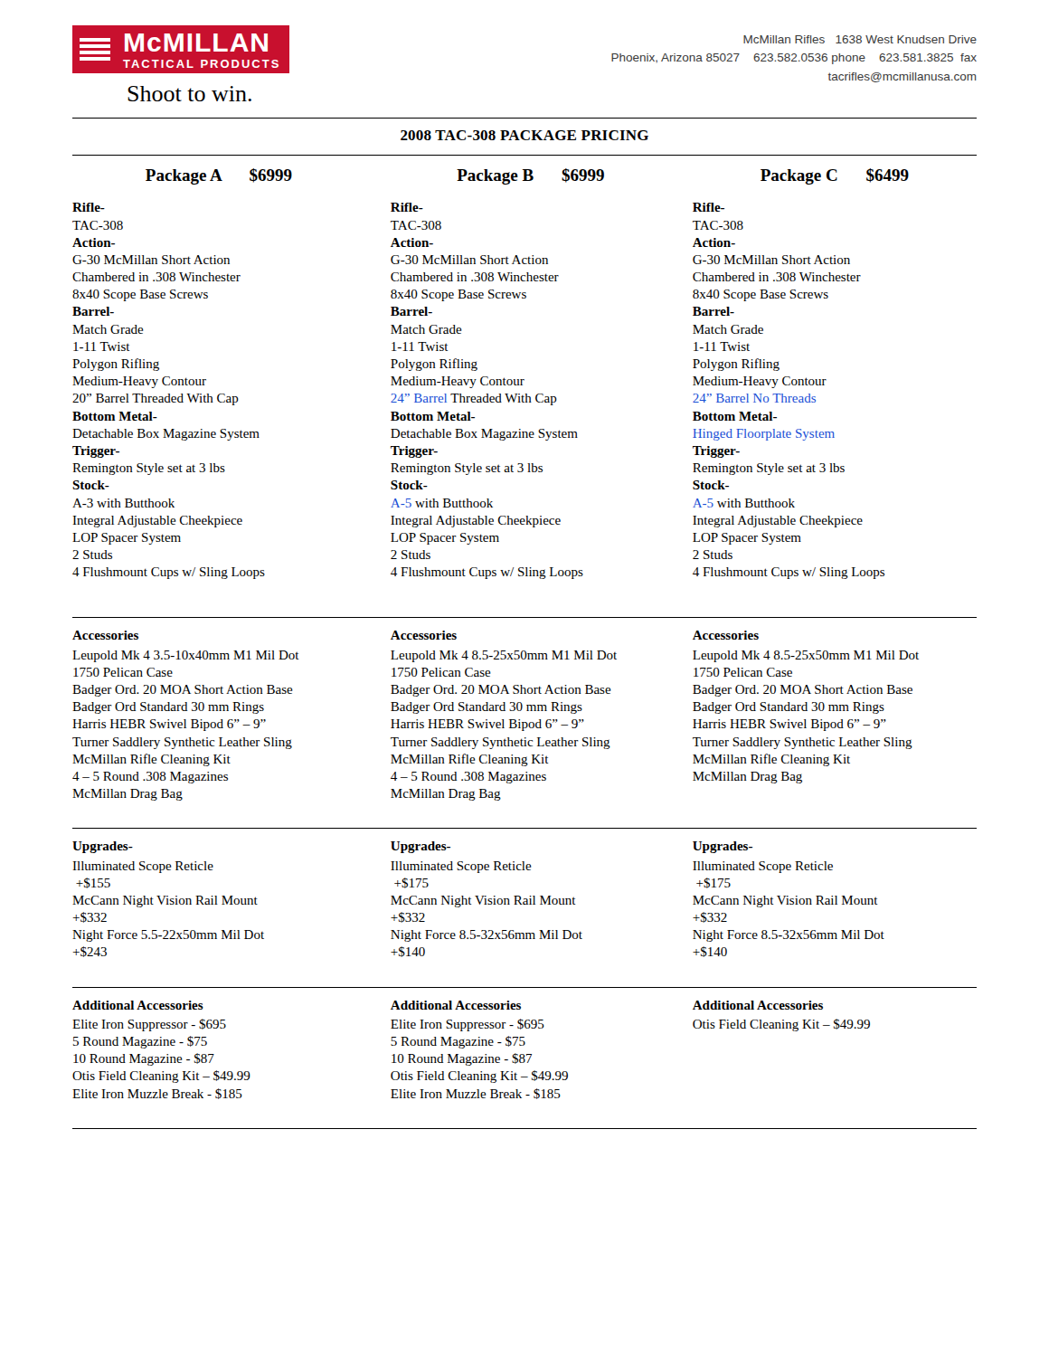McMILLAN TACTICAL PRODUCTS
Shoot to win.
McMillan Rifles 1638 West Knudsen Drive
Phoenix, Arizona 85027 623.582.0536 phone 623.581.3825 fax
tacrifles@mcmillanusa.com
2008 TAC-308 PACKAGE PRICING
| Package A $6999 Rifle- TAC-308 Action- G-30 McMillan Short Action Chambered in .308 Winchester 8x40 Scope Base Screws Barrel- Match Grade 1-11 Twist Polygon Rifling Medium-Heavy Contour 20” Barrel Threaded With Cap Bottom Metal- Detachable Box Magazine System Trigger- Remington Style set at 3 lbs Stock- A-3 with Butthook Integral Adjustable Cheekpiece LOP Spacer System 2 Studs 4 Flushmount Cups w/ Sling Loops | Package B $6999 Rifle- TAC-308 Action- G-30 McMillan Short Action Chambered in .308 Winchester 8x40 Scope Base Screws Barrel- Match Grade 1-11 Twist Polygon Rifling Medium-Heavy Contour 24” Barrel Threaded With Cap Bottom Metal- Detachable Box Magazine System Trigger- Remington Style set at 3 lbs Stock- A-5 with Butthook Integral Adjustable Cheekpiece LOP Spacer System 2 Studs 4 Flushmount Cups w/ Sling Loops | Package C $6499 Rifle- TAC-308 Action- G-30 McMillan Short Action Chambered in .308 Winchester 8x40 Scope Base Screws Barrel- Match Grade 1-11 Twist Polygon Rifling Medium-Heavy Contour 24” Barrel No Threads Bottom Metal- Hinged Floorplate System Trigger- Remington Style set at 3 lbs Stock- A-5 with Butthook Integral Adjustable Cheekpiece LOP Spacer System 2 Studs 4 Flushmount Cups w/ Sling Loops |
| Accessories Leupold Mk 4 3.5-10x40mm M1 Mil Dot 1750 Pelican Case Badger Ord. 20 MOA Short Action Base Badger Ord Standard 30 mm Rings Harris HEBR Swivel Bipod 6” – 9” Turner Saddlery Synthetic Leather Sling McMillan Rifle Cleaning Kit 4 – 5 Round .308 Magazines McMillan Drag Bag | Accessories Leupold Mk 4 8.5-25x50mm M1 Mil Dot 1750 Pelican Case Badger Ord. 20 MOA Short Action Base Badger Ord Standard 30 mm Rings Harris HEBR Swivel Bipod 6” – 9” Turner Saddlery Synthetic Leather Sling McMillan Rifle Cleaning Kit 4 – 5 Round .308 Magazines McMillan Drag Bag | Accessories Leupold Mk 4 8.5-25x50mm M1 Mil Dot 1750 Pelican Case Badger Ord. 20 MOA Short Action Base Badger Ord Standard 30 mm Rings Harris HEBR Swivel Bipod 6” – 9” Turner Saddlery Synthetic Leather Sling McMillan Rifle Cleaning Kit McMillan Drag Bag |
| Upgrades- Illuminated Scope Reticle +$155 McCann Night Vision Rail Mount +$332 Night Force 5.5-22x50mm Mil Dot +$243 | Upgrades- Illuminated Scope Reticle +$175 McCann Night Vision Rail Mount +$332 Night Force 8.5-32x56mm Mil Dot +$140 | Upgrades- Illuminated Scope Reticle +$175 McCann Night Vision Rail Mount +$332 Night Force 8.5-32x56mm Mil Dot +$140 |
| Additional Accessories Elite Iron Suppressor - $695 5 Round Magazine - $75 10 Round Magazine - $87 Otis Field Cleaning Kit – $49.99 Elite Iron Muzzle Break - $185 | Additional Accessories Elite Iron Suppressor - $695 5 Round Magazine - $75 10 Round Magazine - $87 Otis Field Cleaning Kit – $49.99 Elite Iron Muzzle Break - $185 | Additional Accessories Otis Field Cleaning Kit – $49.99 |